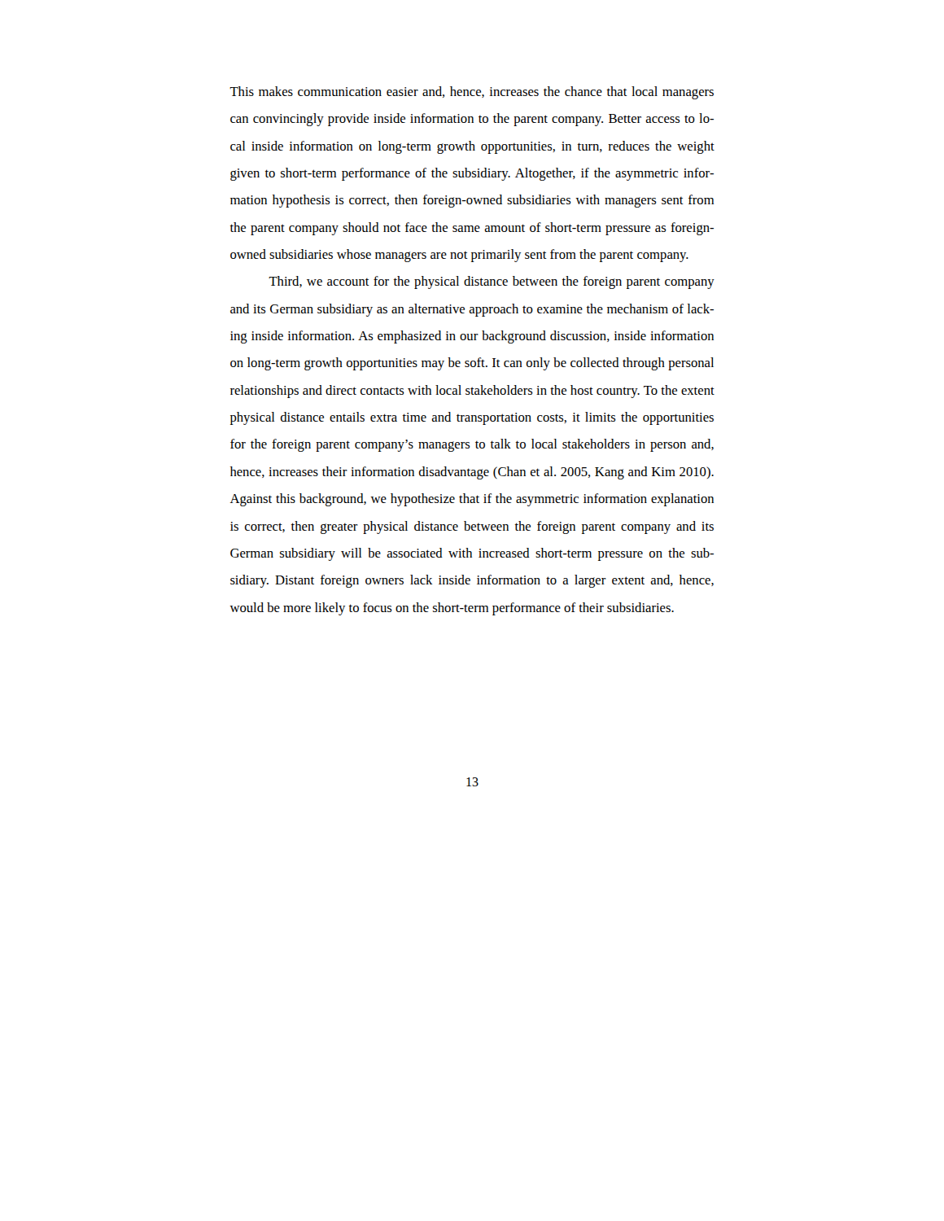This makes communication easier and, hence, increases the chance that local managers can convincingly provide inside information to the parent company. Better access to local inside information on long-term growth opportunities, in turn, reduces the weight given to short-term performance of the subsidiary. Altogether, if the asymmetric information hypothesis is correct, then foreign-owned subsidiaries with managers sent from the parent company should not face the same amount of short-term pressure as foreign-owned subsidiaries whose managers are not primarily sent from the parent company.
Third, we account for the physical distance between the foreign parent company and its German subsidiary as an alternative approach to examine the mechanism of lacking inside information. As emphasized in our background discussion, inside information on long-term growth opportunities may be soft. It can only be collected through personal relationships and direct contacts with local stakeholders in the host country. To the extent physical distance entails extra time and transportation costs, it limits the opportunities for the foreign parent company’s managers to talk to local stakeholders in person and, hence, increases their information disadvantage (Chan et al. 2005, Kang and Kim 2010). Against this background, we hypothesize that if the asymmetric information explanation is correct, then greater physical distance between the foreign parent company and its German subsidiary will be associated with increased short-term pressure on the subsidiary. Distant foreign owners lack inside information to a larger extent and, hence, would be more likely to focus on the short-term performance of their subsidiaries.
13